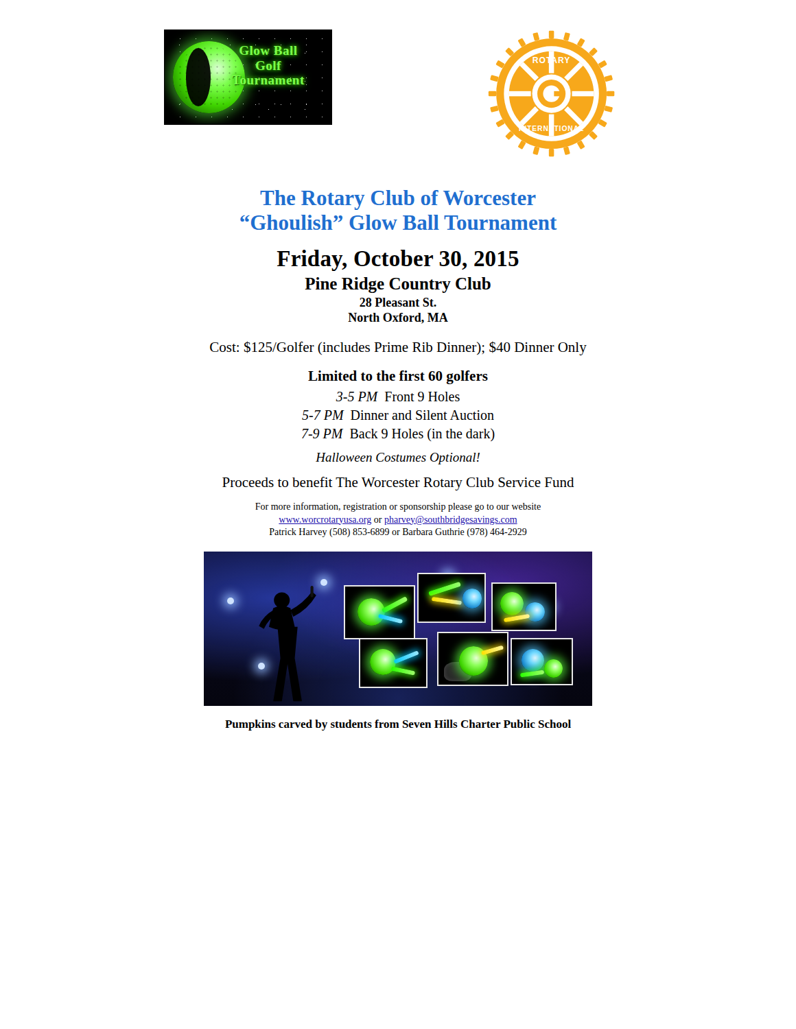Glow Ball
Golf
Tournament
ROTARY INTERNATIONAL
The Rotary Club of Worcester
“Ghoulish” Glow Ball Tournament
Friday, October 30, 2015
Pine Ridge Country Club
28 Pleasant St.
North Oxford, MA
Cost: $125/Golfer (includes Prime Rib Dinner); $40 Dinner Only
Limited to the first 60 golfers
3-5 PM Front 9 Holes
5-7 PM Dinner and Silent Auction
7-9 PM Back 9 Holes (in the dark)
Halloween Costumes Optional!
Proceeds to benefit The Worcester Rotary Club Service Fund
For more information, registration or sponsorship please go to our website
www.worcrotaryusa.org or pharvey@southbridgesavings.com
Patrick Harvey (508) 853-6899 or Barbara Guthrie (978) 464-2929
Pumpkins carved by students from Seven Hills Charter Public School